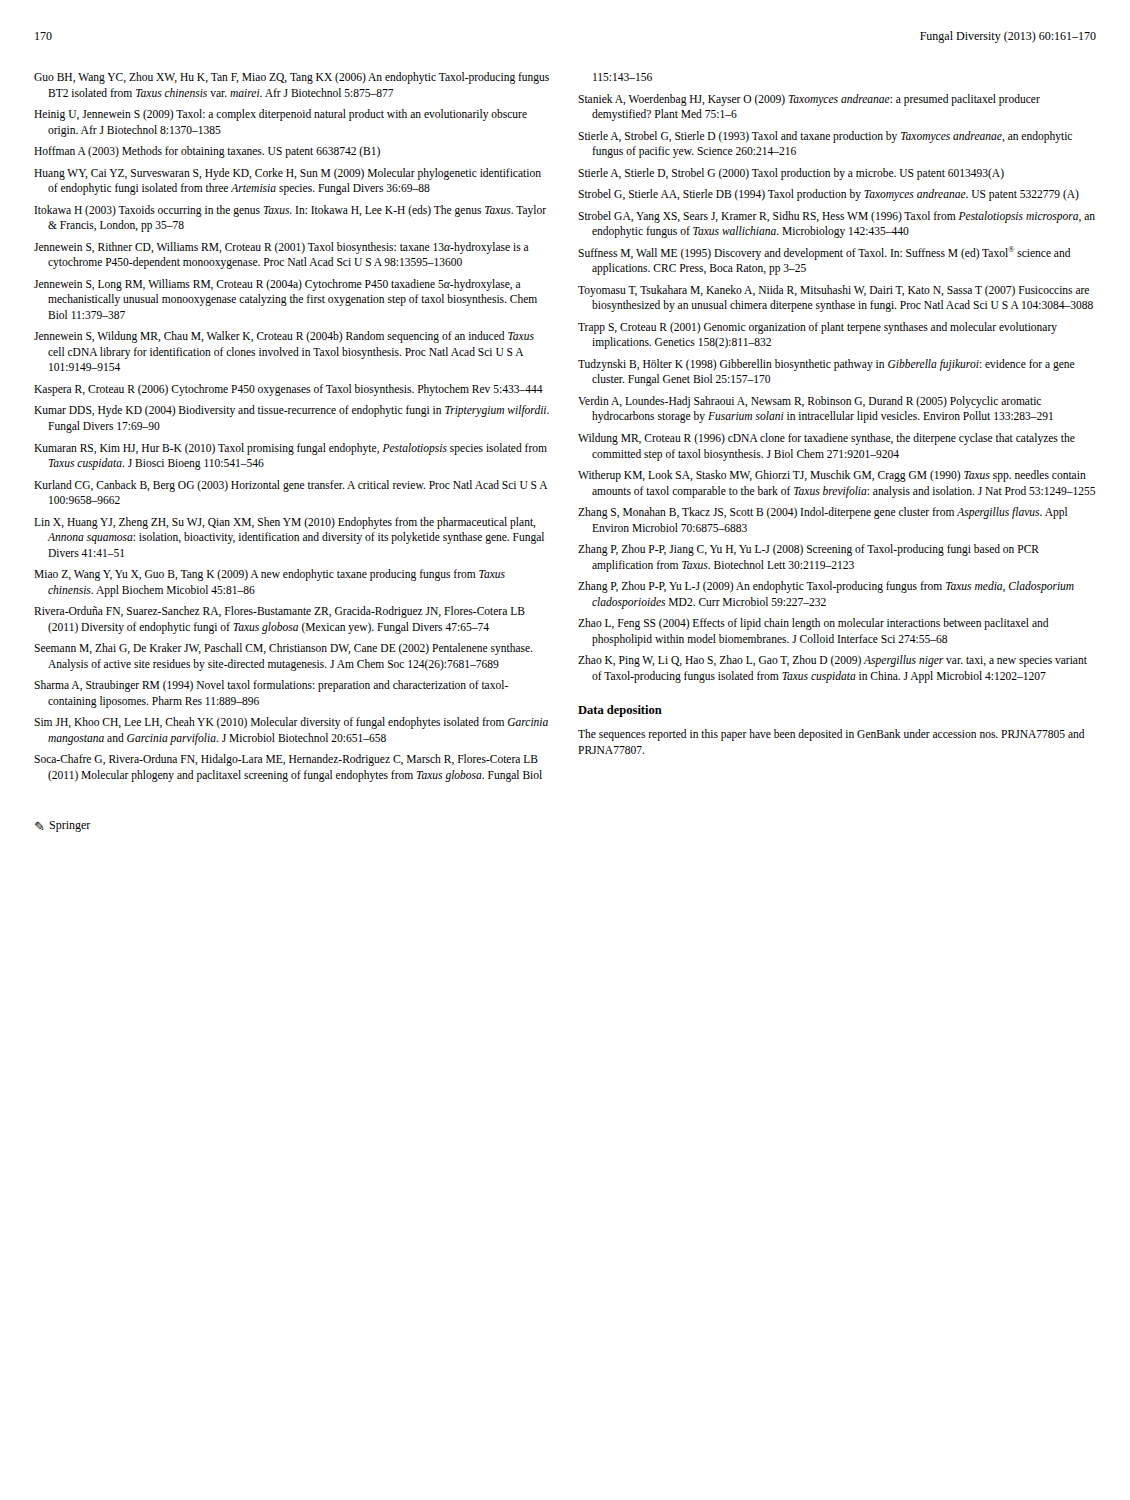170 Fungal Diversity (2013) 60:161–170
Guo BH, Wang YC, Zhou XW, Hu K, Tan F, Miao ZQ, Tang KX (2006) An endophytic Taxol-producing fungus BT2 isolated from Taxus chinensis var. mairei. Afr J Biotechnol 5:875–877
Heinig U, Jennewein S (2009) Taxol: a complex diterpenoid natural product with an evolutionarily obscure origin. Afr J Biotechnol 8:1370–1385
Hoffman A (2003) Methods for obtaining taxanes. US patent 6638742 (B1)
Huang WY, Cai YZ, Surveswaran S, Hyde KD, Corke H, Sun M (2009) Molecular phylogenetic identification of endophytic fungi isolated from three Artemisia species. Fungal Divers 36:69–88
Itokawa H (2003) Taxoids occurring in the genus Taxus. In: Itokawa H, Lee K-H (eds) The genus Taxus. Taylor & Francis, London, pp 35–78
Jennewein S, Rithner CD, Williams RM, Croteau R (2001) Taxol biosynthesis: taxane 13α-hydroxylase is a cytochrome P450-dependent monooxygenase. Proc Natl Acad Sci U S A 98:13595–13600
Jennewein S, Long RM, Williams RM, Croteau R (2004a) Cytochrome P450 taxadiene 5α-hydroxylase, a mechanistically unusual monooxygenase catalyzing the first oxygenation step of taxol biosynthesis. Chem Biol 11:379–387
Jennewein S, Wildung MR, Chau M, Walker K, Croteau R (2004b) Random sequencing of an induced Taxus cell cDNA library for identification of clones involved in Taxol biosynthesis. Proc Natl Acad Sci U S A 101:9149–9154
Kaspera R, Croteau R (2006) Cytochrome P450 oxygenases of Taxol biosynthesis. Phytochem Rev 5:433–444
Kumar DDS, Hyde KD (2004) Biodiversity and tissue-recurrence of endophytic fungi in Tripterygium wilfordii. Fungal Divers 17:69–90
Kumaran RS, Kim HJ, Hur B-K (2010) Taxol promising fungal endophyte, Pestalotiopsis species isolated from Taxus cuspidata. J Biosci Bioeng 110:541–546
Kurland CG, Canback B, Berg OG (2003) Horizontal gene transfer. A critical review. Proc Natl Acad Sci U S A 100:9658–9662
Lin X, Huang YJ, Zheng ZH, Su WJ, Qian XM, Shen YM (2010) Endophytes from the pharmaceutical plant, Annona squamosa: isolation, bioactivity, identification and diversity of its polyketide synthase gene. Fungal Divers 41:41–51
Miao Z, Wang Y, Yu X, Guo B, Tang K (2009) A new endophytic taxane producing fungus from Taxus chinensis. Appl Biochem Micobiol 45:81–86
Rivera-Orduña FN, Suarez-Sanchez RA, Flores-Bustamante ZR, Gracida-Rodriguez JN, Flores-Cotera LB (2011) Diversity of endophytic fungi of Taxus globosa (Mexican yew). Fungal Divers 47:65–74
Seemann M, Zhai G, De Kraker JW, Paschall CM, Christianson DW, Cane DE (2002) Pentalenene synthase. Analysis of active site residues by site-directed mutagenesis. J Am Chem Soc 124(26):7681–7689
Sharma A, Straubinger RM (1994) Novel taxol formulations: preparation and characterization of taxol-containing liposomes. Pharm Res 11:889–896
Sim JH, Khoo CH, Lee LH, Cheah YK (2010) Molecular diversity of fungal endophytes isolated from Garcinia mangostana and Garcinia parvifolia. J Microbiol Biotechnol 20:651–658
Soca-Chafre G, Rivera-Orduna FN, Hidalgo-Lara ME, Hernandez-Rodriguez C, Marsch R, Flores-Cotera LB (2011) Molecular phlogeny and paclitaxel screening of fungal endophytes from Taxus globosa. Fungal Biol 115:143–156
Staniek A, Woerdenbag HJ, Kayser O (2009) Taxomyces andreanae: a presumed paclitaxel producer demystified? Plant Med 75:1–6
Stierle A, Strobel G, Stierle D (1993) Taxol and taxane production by Taxomyces andreanae, an endophytic fungus of pacific yew. Science 260:214–216
Stierle A, Stierle D, Strobel G (2000) Taxol production by a microbe. US patent 6013493(A)
Strobel G, Stierle AA, Stierle DB (1994) Taxol production by Taxomyces andreanae. US patent 5322779 (A)
Strobel GA, Yang XS, Sears J, Kramer R, Sidhu RS, Hess WM (1996) Taxol from Pestalotiopsis microspora, an endophytic fungus of Taxus wallichiana. Microbiology 142:435–440
Suffness M, Wall ME (1995) Discovery and development of Taxol. In: Suffness M (ed) Taxol® science and applications. CRC Press, Boca Raton, pp 3–25
Toyomasu T, Tsukahara M, Kaneko A, Niida R, Mitsuhashi W, Dairi T, Kato N, Sassa T (2007) Fusicoccins are biosynthesized by an unusual chimera diterpene synthase in fungi. Proc Natl Acad Sci U S A 104:3084–3088
Trapp S, Croteau R (2001) Genomic organization of plant terpene synthases and molecular evolutionary implications. Genetics 158(2):811–832
Tudzynski B, Hölter K (1998) Gibberellin biosynthetic pathway in Gibberella fujikuroi: evidence for a gene cluster. Fungal Genet Biol 25:157–170
Verdin A, Loundes-Hadj Sahraoui A, Newsam R, Robinson G, Durand R (2005) Polycyclic aromatic hydrocarbons storage by Fusarium solani in intracellular lipid vesicles. Environ Pollut 133:283–291
Wildung MR, Croteau R (1996) cDNA clone for taxadiene synthase, the diterpene cyclase that catalyzes the committed step of taxol biosynthesis. J Biol Chem 271:9201–9204
Witherup KM, Look SA, Stasko MW, Ghiorzi TJ, Muschik GM, Cragg GM (1990) Taxus spp. needles contain amounts of taxol comparable to the bark of Taxus brevifolia: analysis and isolation. J Nat Prod 53:1249–1255
Zhang S, Monahan B, Tkacz JS, Scott B (2004) Indol-diterpene gene cluster from Aspergillus flavus. Appl Environ Microbiol 70:6875–6883
Zhang P, Zhou P-P, Jiang C, Yu H, Yu L-J (2008) Screening of Taxol-producing fungi based on PCR amplification from Taxus. Biotechnol Lett 30:2119–2123
Zhang P, Zhou P-P, Yu L-J (2009) An endophytic Taxol-producing fungus from Taxus media, Cladosporium cladosporioides MD2. Curr Microbiol 59:227–232
Zhao L, Feng SS (2004) Effects of lipid chain length on molecular interactions between paclitaxel and phospholipid within model biomembranes. J Colloid Interface Sci 274:55–68
Zhao K, Ping W, Li Q, Hao S, Zhao L, Gao T, Zhou D (2009) Aspergillus niger var. taxi, a new species variant of Taxol-producing fungus isolated from Taxus cuspidata in China. J Appl Microbiol 4:1202–1207
Data deposition
The sequences reported in this paper have been deposited in GenBank under accession nos. PRJNA77805 and PRJNA77807.
✎Springer